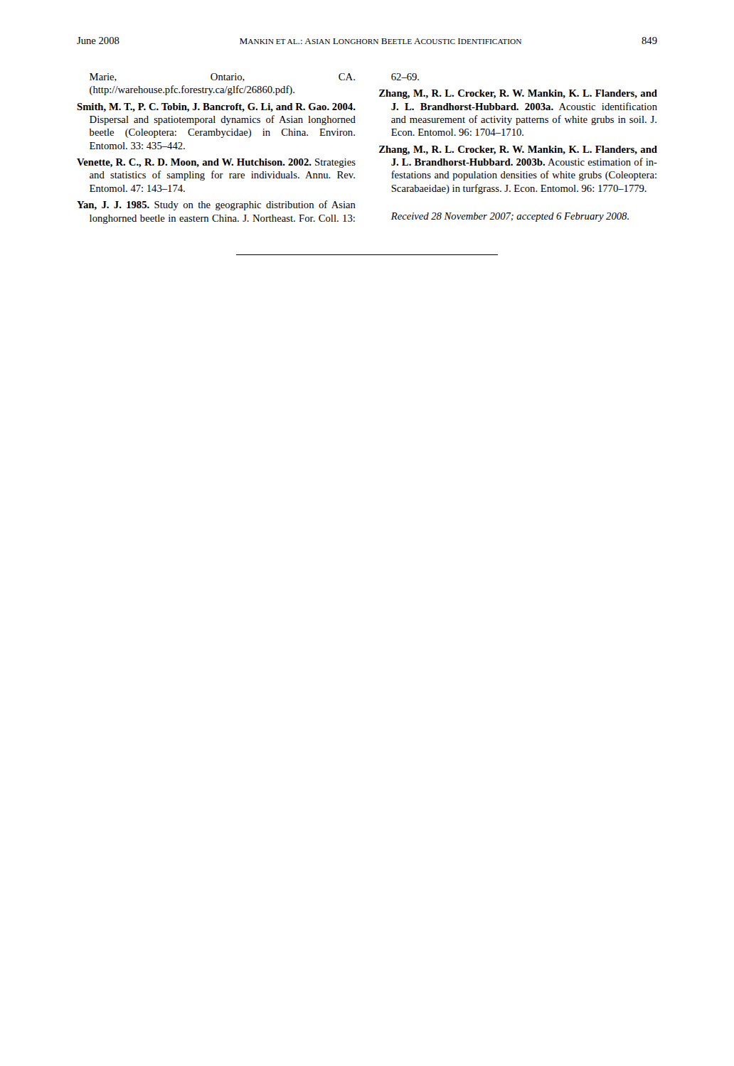June 2008 MANKIN ET AL.: ASIAN LONGHORN BEETLE ACOUSTIC IDENTIFICATION 849
Marie, Ontario, CA. (http://warehouse.pfc.forestry.ca/glfc/26860.pdf).
Smith, M. T., P. C. Tobin, J. Bancroft, G. Li, and R. Gao. 2004. Dispersal and spatiotemporal dynamics of Asian longhorned beetle (Coleoptera: Cerambycidae) in China. Environ. Entomol. 33: 435–442.
Venette, R. C., R. D. Moon, and W. Hutchison. 2002. Strategies and statistics of sampling for rare individuals. Annu. Rev. Entomol. 47: 143–174.
Yan, J. J. 1985. Study on the geographic distribution of Asian longhorned beetle in eastern China. J. Northeast. For. Coll. 13: 62–69.
Zhang, M., R. L. Crocker, R. W. Mankin, K. L. Flanders, and J. L. Brandhorst-Hubbard. 2003a. Acoustic identification and measurement of activity patterns of white grubs in soil. J. Econ. Entomol. 96: 1704–1710.
Zhang, M., R. L. Crocker, R. W. Mankin, K. L. Flanders, and J. L. Brandhorst-Hubbard. 2003b. Acoustic estimation of infestations and population densities of white grubs (Coleoptera: Scarabaeidae) in turfgrass. J. Econ. Entomol. 96: 1770–1779.
Received 28 November 2007; accepted 6 February 2008.